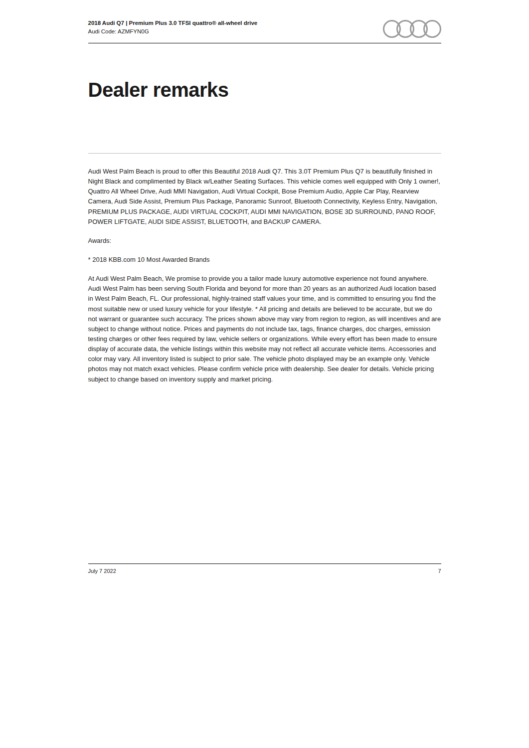2018 Audi Q7 | Premium Plus 3.0 TFSI quattro® all-wheel drive
Audi Code: AZMFYN0G
Dealer remarks
Audi West Palm Beach is proud to offer this Beautiful 2018 Audi Q7. This 3.0T Premium Plus Q7 is beautifully finished in Night Black and complimented by Black w/Leather Seating Surfaces. This vehicle comes well equipped with Only 1 owner!, Quattro All Wheel Drive, Audi MMI Navigation, Audi Virtual Cockpit, Bose Premium Audio, Apple Car Play, Rearview Camera, Audi Side Assist, Premium Plus Package, Panoramic Sunroof, Bluetooth Connectivity, Keyless Entry, Navigation, PREMIUM PLUS PACKAGE, AUDI VIRTUAL COCKPIT, AUDI MMI NAVIGATION, BOSE 3D SURROUND, PANO ROOF, POWER LIFTGATE, AUDI SIDE ASSIST, BLUETOOTH, and BACKUP CAMERA.
Awards:
* 2018 KBB.com 10 Most Awarded Brands
At Audi West Palm Beach, We promise to provide you a tailor made luxury automotive experience not found anywhere. Audi West Palm has been serving South Florida and beyond for more than 20 years as an authorized Audi location based in West Palm Beach, FL. Our professional, highly-trained staff values your time, and is committed to ensuring you find the most suitable new or used luxury vehicle for your lifestyle. * All pricing and details are believed to be accurate, but we do not warrant or guarantee such accuracy. The prices shown above may vary from region to region, as will incentives and are subject to change without notice. Prices and payments do not include tax, tags, finance charges, doc charges, emission testing charges or other fees required by law, vehicle sellers or organizations. While every effort has been made to ensure display of accurate data, the vehicle listings within this website may not reflect all accurate vehicle items. Accessories and color may vary. All inventory listed is subject to prior sale. The vehicle photo displayed may be an example only. Vehicle photos may not match exact vehicles. Please confirm vehicle price with dealership. See dealer for details. Vehicle pricing subject to change based on inventory supply and market pricing.
July 7 2022 7